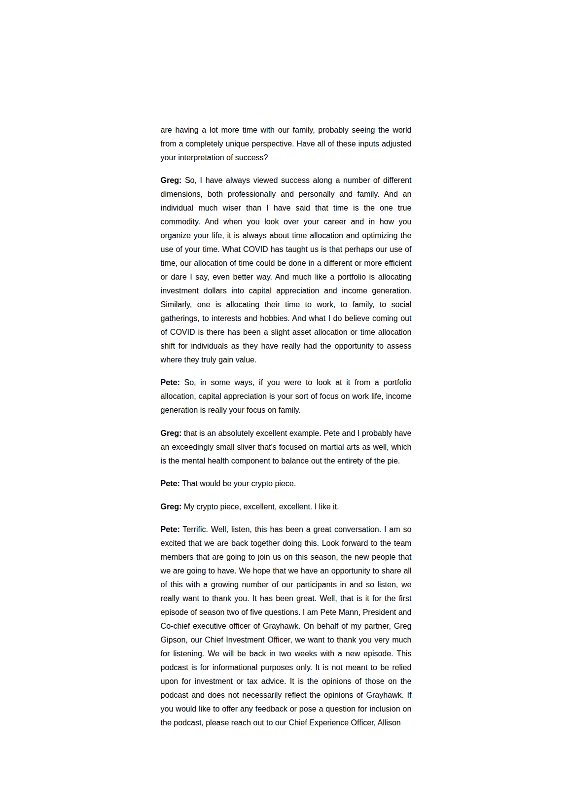are having a lot more time with our family, probably seeing the world from a completely unique perspective. Have all of these inputs adjusted your interpretation of success?
Greg: So, I have always viewed success along a number of different dimensions, both professionally and personally and family. And an individual much wiser than I have said that time is the one true commodity. And when you look over your career and in how you organize your life, it is always about time allocation and optimizing the use of your time. What COVID has taught us is that perhaps our use of time, our allocation of time could be done in a different or more efficient or dare I say, even better way. And much like a portfolio is allocating investment dollars into capital appreciation and income generation. Similarly, one is allocating their time to work, to family, to social gatherings, to interests and hobbies. And what I do believe coming out of COVID is there has been a slight asset allocation or time allocation shift for individuals as they have really had the opportunity to assess where they truly gain value.
Pete: So, in some ways, if you were to look at it from a portfolio allocation, capital appreciation is your sort of focus on work life, income generation is really your focus on family.
Greg: that is an absolutely excellent example. Pete and I probably have an exceedingly small sliver that's focused on martial arts as well, which is the mental health component to balance out the entirety of the pie.
Pete: That would be your crypto piece.
Greg: My crypto piece, excellent, excellent. I like it.
Pete: Terrific. Well, listen, this has been a great conversation. I am so excited that we are back together doing this. Look forward to the team members that are going to join us on this season, the new people that we are going to have. We hope that we have an opportunity to share all of this with a growing number of our participants in and so listen, we really want to thank you. It has been great. Well, that is it for the first episode of season two of five questions. I am Pete Mann, President and Co-chief executive officer of Grayhawk. On behalf of my partner, Greg Gipson, our Chief Investment Officer, we want to thank you very much for listening. We will be back in two weeks with a new episode. This podcast is for informational purposes only. It is not meant to be relied upon for investment or tax advice. It is the opinions of those on the podcast and does not necessarily reflect the opinions of Grayhawk. If you would like to offer any feedback or pose a question for inclusion on the podcast, please reach out to our Chief Experience Officer, Allison